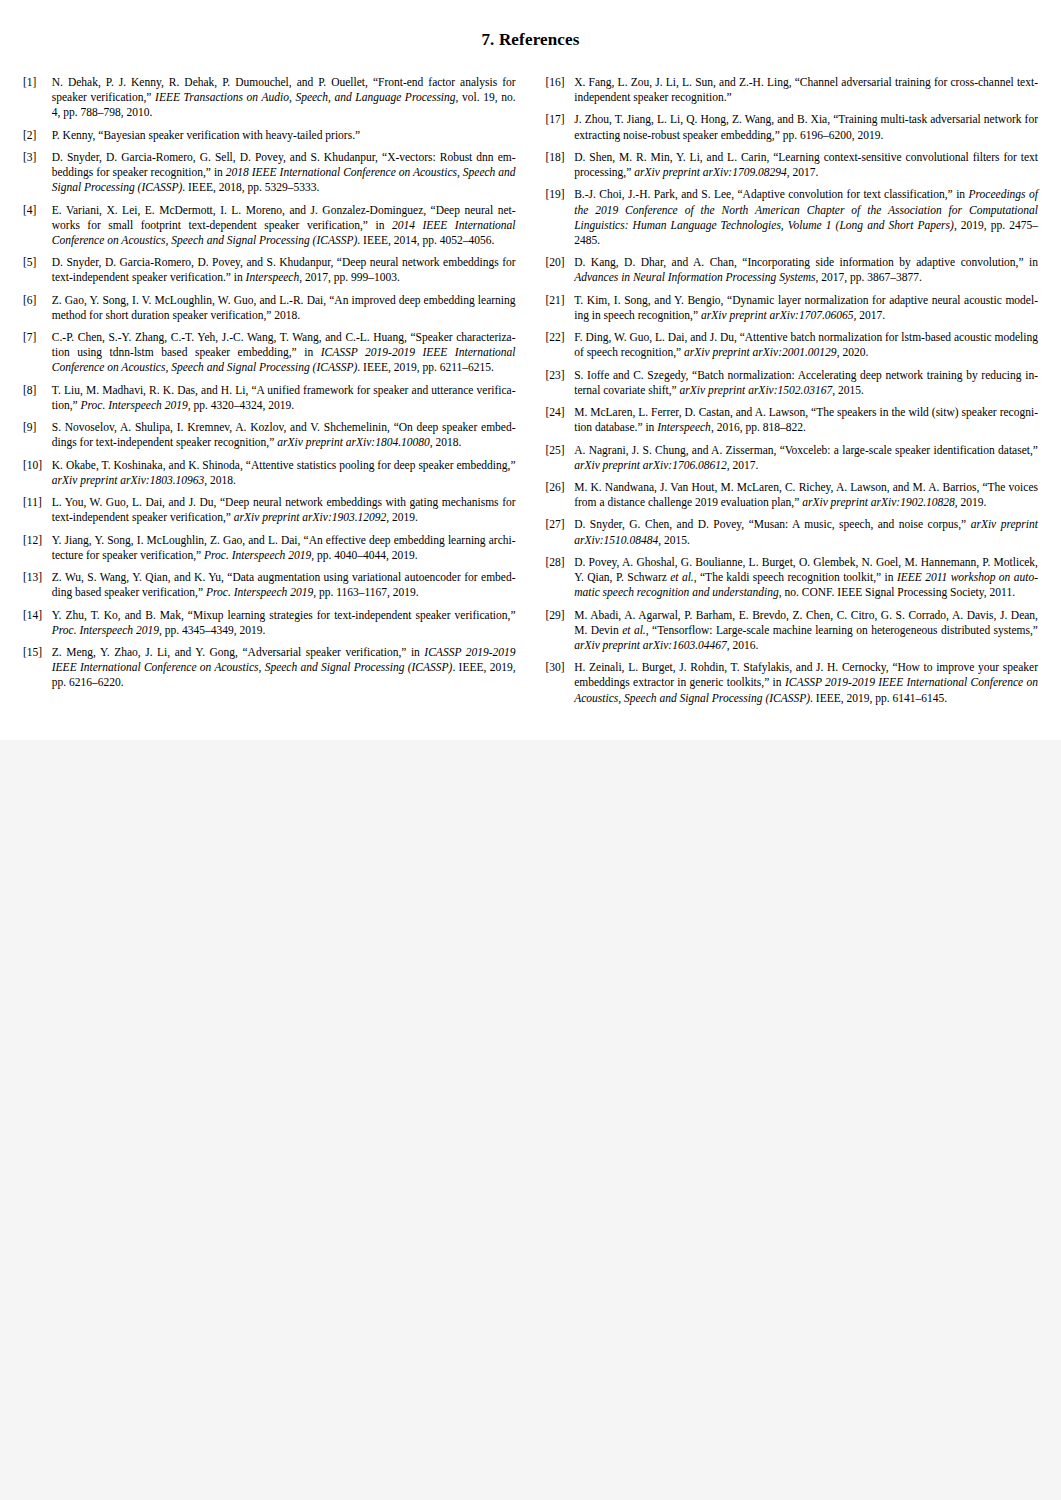7. References
N. Dehak, P. J. Kenny, R. Dehak, P. Dumouchel, and P. Ouellet, “Front-end factor analysis for speaker verification,” IEEE Transactions on Audio, Speech, and Language Processing, vol. 19, no. 4, pp. 788–798, 2010.
P. Kenny, “Bayesian speaker verification with heavy-tailed priors.”
D. Snyder, D. Garcia-Romero, G. Sell, D. Povey, and S. Khudanpur, “X-vectors: Robust dnn embeddings for speaker recognition,” in 2018 IEEE International Conference on Acoustics, Speech and Signal Processing (ICASSP). IEEE, 2018, pp. 5329–5333.
E. Variani, X. Lei, E. McDermott, I. L. Moreno, and J. Gonzalez-Dominguez, “Deep neural networks for small footprint text-dependent speaker verification,” in 2014 IEEE International Conference on Acoustics, Speech and Signal Processing (ICASSP). IEEE, 2014, pp. 4052–4056.
D. Snyder, D. Garcia-Romero, D. Povey, and S. Khudanpur, “Deep neural network embeddings for text-independent speaker verification.” in Interspeech, 2017, pp. 999–1003.
Z. Gao, Y. Song, I. V. McLoughlin, W. Guo, and L.-R. Dai, “An improved deep embedding learning method for short duration speaker verification,” 2018.
C.-P. Chen, S.-Y. Zhang, C.-T. Yeh, J.-C. Wang, T. Wang, and C.-L. Huang, “Speaker characterization using tdnn-lstm based speaker embedding,” in ICASSP 2019-2019 IEEE International Conference on Acoustics, Speech and Signal Processing (ICASSP). IEEE, 2019, pp. 6211–6215.
T. Liu, M. Madhavi, R. K. Das, and H. Li, “A unified framework for speaker and utterance verification,” Proc. Interspeech 2019, pp. 4320–4324, 2019.
S. Novoselov, A. Shulipa, I. Kremnev, A. Kozlov, and V. Shchemelinin, “On deep speaker embeddings for text-independent speaker recognition,” arXiv preprint arXiv:1804.10080, 2018.
K. Okabe, T. Koshinaka, and K. Shinoda, “Attentive statistics pooling for deep speaker embedding,” arXiv preprint arXiv:1803.10963, 2018.
L. You, W. Guo, L. Dai, and J. Du, “Deep neural network embeddings with gating mechanisms for text-independent speaker verification,” arXiv preprint arXiv:1903.12092, 2019.
Y. Jiang, Y. Song, I. McLoughlin, Z. Gao, and L. Dai, “An effective deep embedding learning architecture for speaker verification,” Proc. Interspeech 2019, pp. 4040–4044, 2019.
Z. Wu, S. Wang, Y. Qian, and K. Yu, “Data augmentation using variational autoencoder for embedding based speaker verification,” Proc. Interspeech 2019, pp. 1163–1167, 2019.
Y. Zhu, T. Ko, and B. Mak, “Mixup learning strategies for text-independent speaker verification,” Proc. Interspeech 2019, pp. 4345–4349, 2019.
Z. Meng, Y. Zhao, J. Li, and Y. Gong, “Adversarial speaker verification,” in ICASSP 2019-2019 IEEE International Conference on Acoustics, Speech and Signal Processing (ICASSP). IEEE, 2019, pp. 6216–6220.
X. Fang, L. Zou, J. Li, L. Sun, and Z.-H. Ling, “Channel adversarial training for cross-channel text-independent speaker recognition.”
J. Zhou, T. Jiang, L. Li, Q. Hong, Z. Wang, and B. Xia, “Training multi-task adversarial network for extracting noise-robust speaker embedding,” pp. 6196–6200, 2019.
D. Shen, M. R. Min, Y. Li, and L. Carin, “Learning context-sensitive convolutional filters for text processing,” arXiv preprint arXiv:1709.08294, 2017.
B.-J. Choi, J.-H. Park, and S. Lee, “Adaptive convolution for text classification,” in Proceedings of the 2019 Conference of the North American Chapter of the Association for Computational Linguistics: Human Language Technologies, Volume 1 (Long and Short Papers), 2019, pp. 2475–2485.
D. Kang, D. Dhar, and A. Chan, “Incorporating side information by adaptive convolution,” in Advances in Neural Information Processing Systems, 2017, pp. 3867–3877.
T. Kim, I. Song, and Y. Bengio, “Dynamic layer normalization for adaptive neural acoustic modeling in speech recognition,” arXiv preprint arXiv:1707.06065, 2017.
F. Ding, W. Guo, L. Dai, and J. Du, “Attentive batch normalization for lstm-based acoustic modeling of speech recognition,” arXiv preprint arXiv:2001.00129, 2020.
S. Ioffe and C. Szegedy, “Batch normalization: Accelerating deep network training by reducing internal covariate shift,” arXiv preprint arXiv:1502.03167, 2015.
M. McLaren, L. Ferrer, D. Castan, and A. Lawson, “The speakers in the wild (sitw) speaker recognition database.” in Interspeech, 2016, pp. 818–822.
A. Nagrani, J. S. Chung, and A. Zisserman, “Voxceleb: a large-scale speaker identification dataset,” arXiv preprint arXiv:1706.08612, 2017.
M. K. Nandwana, J. Van Hout, M. McLaren, C. Richey, A. Lawson, and M. A. Barrios, “The voices from a distance challenge 2019 evaluation plan,” arXiv preprint arXiv:1902.10828, 2019.
D. Snyder, G. Chen, and D. Povey, “Musan: A music, speech, and noise corpus,” arXiv preprint arXiv:1510.08484, 2015.
D. Povey, A. Ghoshal, G. Boulianne, L. Burget, O. Glembek, N. Goel, M. Hannemann, P. Motlicek, Y. Qian, P. Schwarz et al., “The kaldi speech recognition toolkit,” in IEEE 2011 workshop on automatic speech recognition and understanding, no. CONF. IEEE Signal Processing Society, 2011.
M. Abadi, A. Agarwal, P. Barham, E. Brevdo, Z. Chen, C. Citro, G. S. Corrado, A. Davis, J. Dean, M. Devin et al., “Tensorflow: Large-scale machine learning on heterogeneous distributed systems,” arXiv preprint arXiv:1603.04467, 2016.
H. Zeinali, L. Burget, J. Rohdin, T. Stafylakis, and J. H. Cernocky, “How to improve your speaker embeddings extractor in generic toolkits,” in ICASSP 2019-2019 IEEE International Conference on Acoustics, Speech and Signal Processing (ICASSP). IEEE, 2019, pp. 6141–6145.